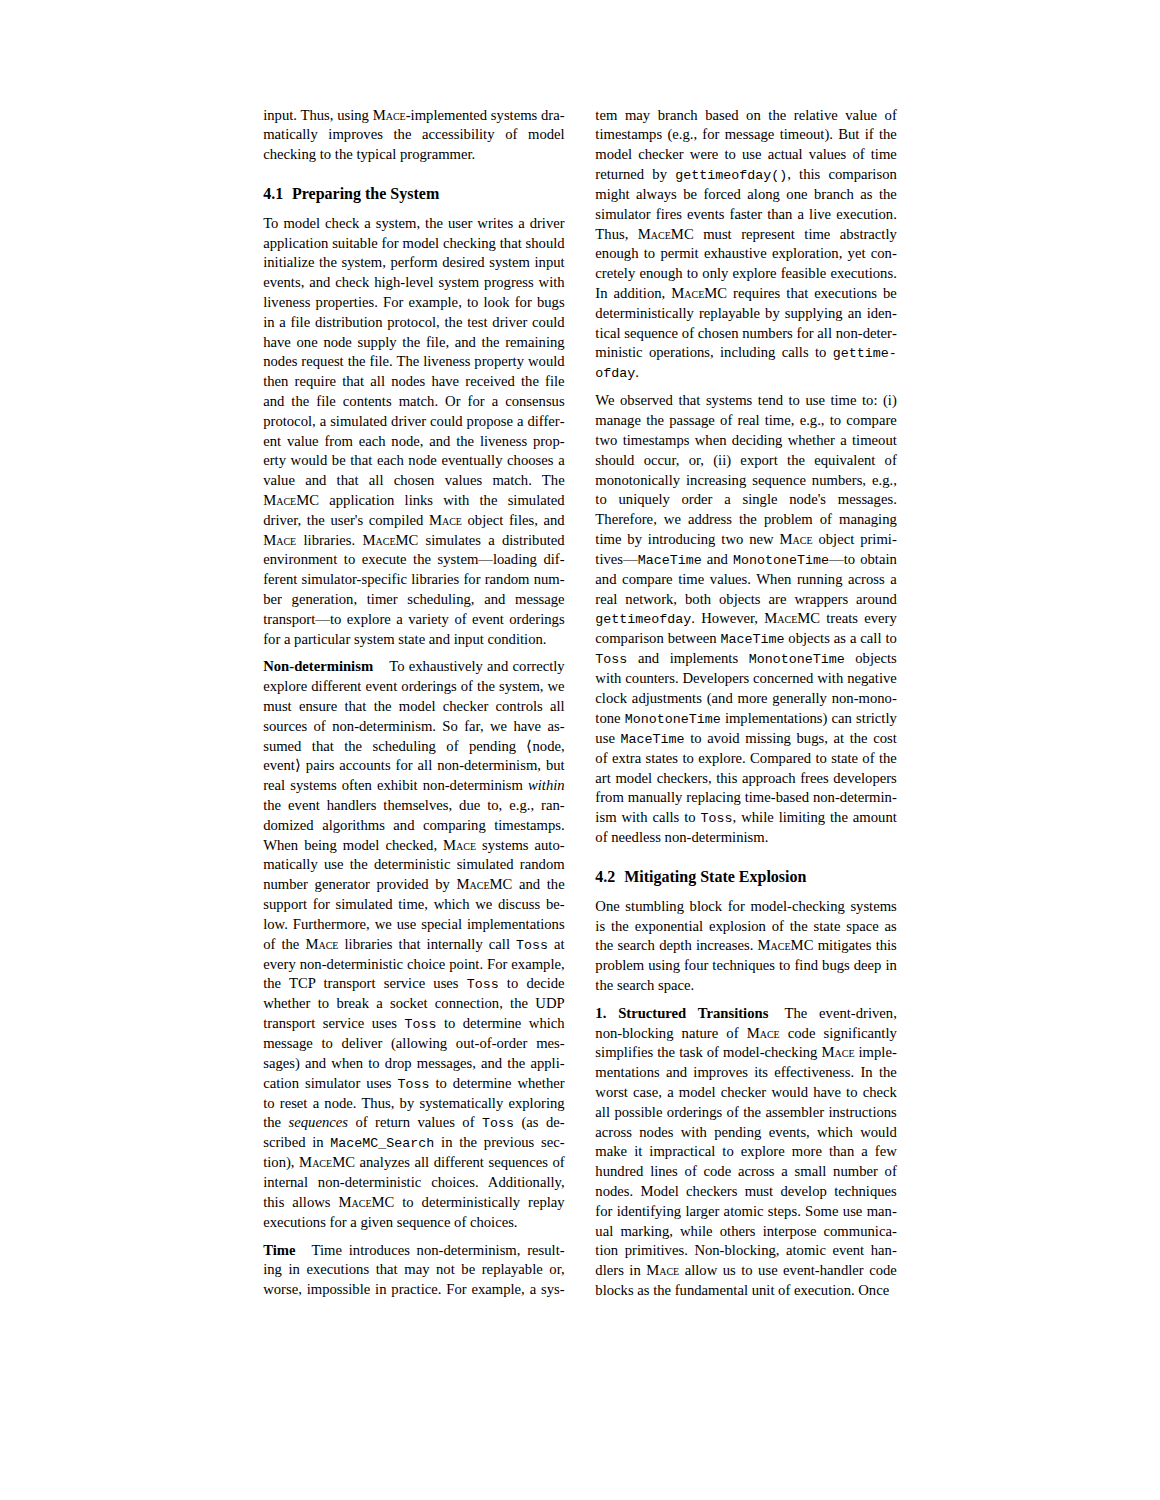input. Thus, using Mace-implemented systems dramatically improves the accessibility of model checking to the typical programmer.
4.1 Preparing the System
To model check a system, the user writes a driver application suitable for model checking that should initialize the system, perform desired system input events, and check high-level system progress with liveness properties. For example, to look for bugs in a file distribution protocol, the test driver could have one node supply the file, and the remaining nodes request the file. The liveness property would then require that all nodes have received the file and the file contents match. Or for a consensus protocol, a simulated driver could propose a different value from each node, and the liveness property would be that each node eventually chooses a value and that all chosen values match. The MaceMC application links with the simulated driver, the user's compiled Mace object files, and Mace libraries. MaceMC simulates a distributed environment to execute the system—loading different simulator-specific libraries for random number generation, timer scheduling, and message transport—to explore a variety of event orderings for a particular system state and input condition.
Non-determinism To exhaustively and correctly explore different event orderings of the system, we must ensure that the model checker controls all sources of non-determinism. So far, we have assumed that the scheduling of pending ⟨node, event⟩ pairs accounts for all non-determinism, but real systems often exhibit non-determinism within the event handlers themselves, due to, e.g., randomized algorithms and comparing timestamps. When being model checked, Mace systems automatically use the deterministic simulated random number generator provided by MaceMC and the support for simulated time, which we discuss below. Furthermore, we use special implementations of the Mace libraries that internally call Toss at every non-deterministic choice point. For example, the TCP transport service uses Toss to decide whether to break a socket connection, the UDP transport service uses Toss to determine which message to deliver (allowing out-of-order messages) and when to drop messages, and the application simulator uses Toss to determine whether to reset a node. Thus, by systematically exploring the sequences of return values of Toss (as described in MaceMC_Search in the previous section), MaceMC analyzes all different sequences of internal non-deterministic choices. Additionally, this allows MaceMC to deterministically replay executions for a given sequence of choices.
Time Time introduces non-determinism, resulting in executions that may not be replayable or, worse, impossible in practice. For example, a system may branch based on the relative value of timestamps (e.g., for message timeout). But if the model checker were to use actual values of time returned by gettimeofday(), this comparison might always be forced along one branch as the simulator fires events faster than a live execution. Thus, MaceMC must represent time abstractly enough to permit exhaustive exploration, yet concretely enough to only explore feasible executions. In addition, MaceMC requires that executions be deterministically replayable by supplying an identical sequence of chosen numbers for all non-deterministic operations, including calls to gettimeofday.
We observed that systems tend to use time to: (i) manage the passage of real time, e.g., to compare two timestamps when deciding whether a timeout should occur, or, (ii) export the equivalent of monotonically increasing sequence numbers, e.g., to uniquely order a single node's messages. Therefore, we address the problem of managing time by introducing two new Mace object primitives—MaceTime and MonotoneTime—to obtain and compare time values. When running across a real network, both objects are wrappers around gettimeofday. However, MaceMC treats every comparison between MaceTime objects as a call to Toss and implements MonotoneTime objects with counters. Developers concerned with negative clock adjustments (and more generally non-monotone MonotoneTime implementations) can strictly use MaceTime to avoid missing bugs, at the cost of extra states to explore. Compared to state of the art model checkers, this approach frees developers from manually replacing time-based non-determinism with calls to Toss, while limiting the amount of needless non-determinism.
4.2 Mitigating State Explosion
One stumbling block for model-checking systems is the exponential explosion of the state space as the search depth increases. MaceMC mitigates this problem using four techniques to find bugs deep in the search space.
1. Structured Transitions The event-driven, non-blocking nature of Mace code significantly simplifies the task of model-checking Mace implementations and improves its effectiveness. In the worst case, a model checker would have to check all possible orderings of the assembler instructions across nodes with pending events, which would make it impractical to explore more than a few hundred lines of code across a small number of nodes. Model checkers must develop techniques for identifying larger atomic steps. Some use manual marking, while others interpose communication primitives. Non-blocking, atomic event handlers in Mace allow us to use event-handler code blocks as the fundamental unit of execution. Once